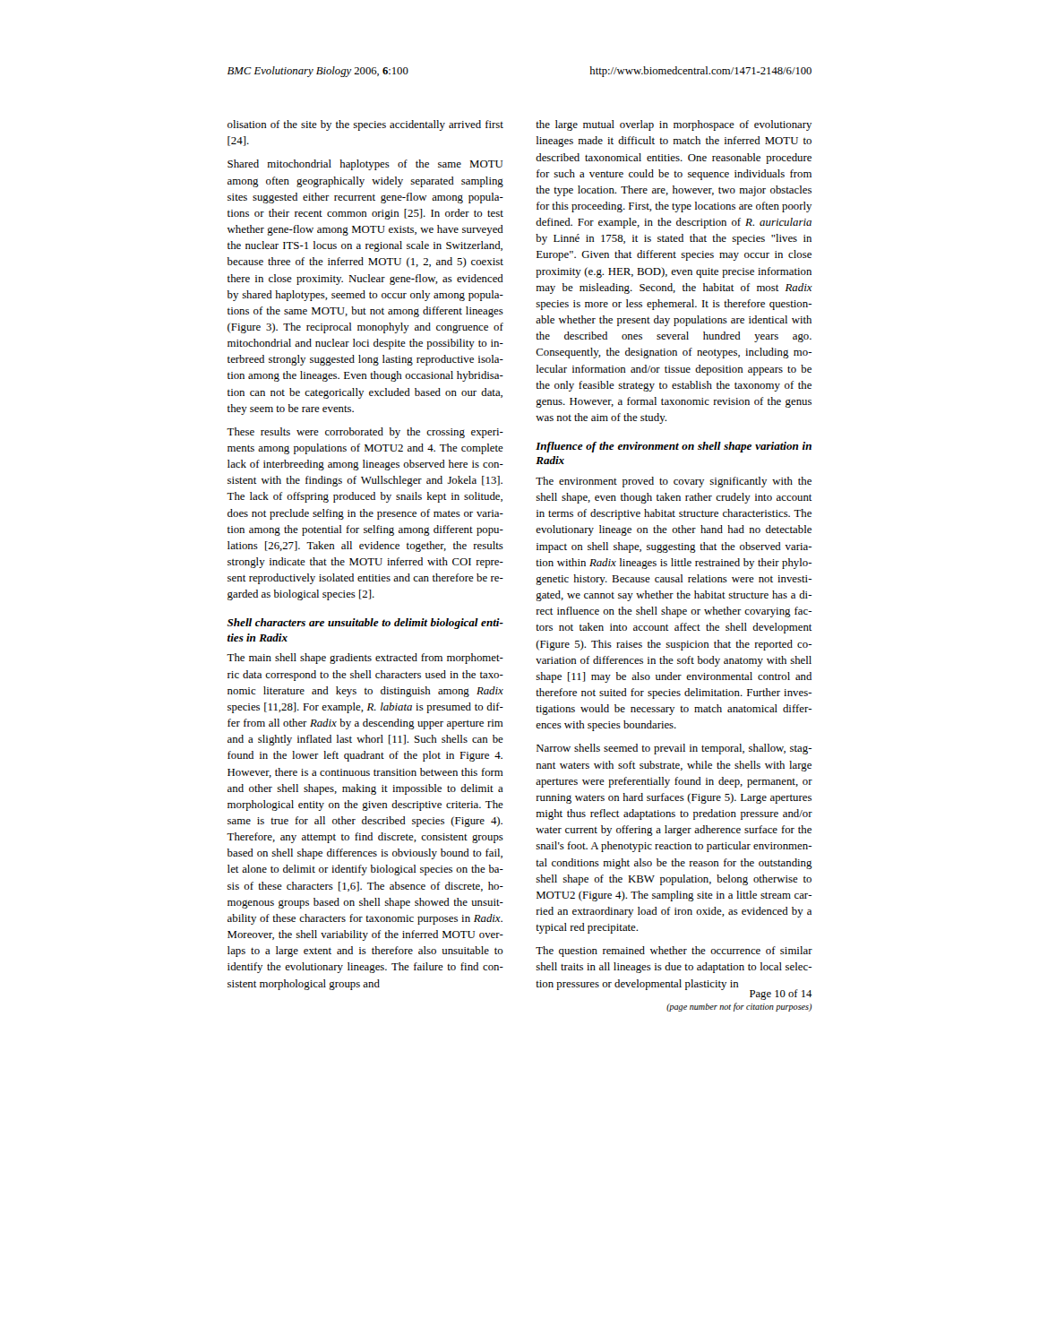BMC Evolutionary Biology 2006, 6:100
http://www.biomedcentral.com/1471-2148/6/100
olisation of the site by the species accidentally arrived first [24].
Shared mitochondrial haplotypes of the same MOTU among often geographically widely separated sampling sites suggested either recurrent gene-flow among populations or their recent common origin [25]. In order to test whether gene-flow among MOTU exists, we have surveyed the nuclear ITS-1 locus on a regional scale in Switzerland, because three of the inferred MOTU (1, 2, and 5) coexist there in close proximity. Nuclear gene-flow, as evidenced by shared haplotypes, seemed to occur only among populations of the same MOTU, but not among different lineages (Figure 3). The reciprocal monophyly and congruence of mitochondrial and nuclear loci despite the possibility to interbreed strongly suggested long lasting reproductive isolation among the lineages. Even though occasional hybridisation can not be categorically excluded based on our data, they seem to be rare events.
These results were corroborated by the crossing experiments among populations of MOTU2 and 4. The complete lack of interbreeding among lineages observed here is consistent with the findings of Wullschleger and Jokela [13]. The lack of offspring produced by snails kept in solitude, does not preclude selfing in the presence of mates or variation among the potential for selfing among different populations [26,27]. Taken all evidence together, the results strongly indicate that the MOTU inferred with COI represent reproductively isolated entities and can therefore be regarded as biological species [2].
Shell characters are unsuitable to delimit biological entities in Radix
The main shell shape gradients extracted from morphometric data correspond to the shell characters used in the taxonomic literature and keys to distinguish among Radix species [11,28]. For example, R. labiata is presumed to differ from all other Radix by a descending upper aperture rim and a slightly inflated last whorl [11]. Such shells can be found in the lower left quadrant of the plot in Figure 4. However, there is a continuous transition between this form and other shell shapes, making it impossible to delimit a morphological entity on the given descriptive criteria. The same is true for all other described species (Figure 4). Therefore, any attempt to find discrete, consistent groups based on shell shape differences is obviously bound to fail, let alone to delimit or identify biological species on the basis of these characters [1,6]. The absence of discrete, homogenous groups based on shell shape showed the unsuitability of these characters for taxonomic purposes in Radix. Moreover, the shell variability of the inferred MOTU overlaps to a large extent and is therefore also unsuitable to identify the evolutionary lineages. The failure to find consistent morphological groups and
the large mutual overlap in morphospace of evolutionary lineages made it difficult to match the inferred MOTU to described taxonomical entities. One reasonable procedure for such a venture could be to sequence individuals from the type location. There are, however, two major obstacles for this proceeding. First, the type locations are often poorly defined. For example, in the description of R. auricularia by Linné in 1758, it is stated that the species "lives in Europe". Given that different species may occur in close proximity (e.g. HER, BOD), even quite precise information may be misleading. Second, the habitat of most Radix species is more or less ephemeral. It is therefore questionable whether the present day populations are identical with the described ones several hundred years ago. Consequently, the designation of neotypes, including molecular information and/or tissue deposition appears to be the only feasible strategy to establish the taxonomy of the genus. However, a formal taxonomic revision of the genus was not the aim of the study.
Influence of the environment on shell shape variation in Radix
The environment proved to covary significantly with the shell shape, even though taken rather crudely into account in terms of descriptive habitat structure characteristics. The evolutionary lineage on the other hand had no detectable impact on shell shape, suggesting that the observed variation within Radix lineages is little restrained by their phylogenetic history. Because causal relations were not investigated, we cannot say whether the habitat structure has a direct influence on the shell shape or whether covarying factors not taken into account affect the shell development (Figure 5). This raises the suspicion that the reported covariation of differences in the soft body anatomy with shell shape [11] may be also under environmental control and therefore not suited for species delimitation. Further investigations would be necessary to match anatomical differences with species boundaries.
Narrow shells seemed to prevail in temporal, shallow, stagnant waters with soft substrate, while the shells with large apertures were preferentially found in deep, permanent, or running waters on hard surfaces (Figure 5). Large apertures might thus reflect adaptations to predation pressure and/or water current by offering a larger adherence surface for the snail's foot. A phenotypic reaction to particular environmental conditions might also be the reason for the outstanding shell shape of the KBW population, belong otherwise to MOTU2 (Figure 4). The sampling site in a little stream carried an extraordinary load of iron oxide, as evidenced by a typical red precipitate.
The question remained whether the occurrence of similar shell traits in all lineages is due to adaptation to local selection pressures or developmental plasticity in
Page 10 of 14 (page number not for citation purposes)